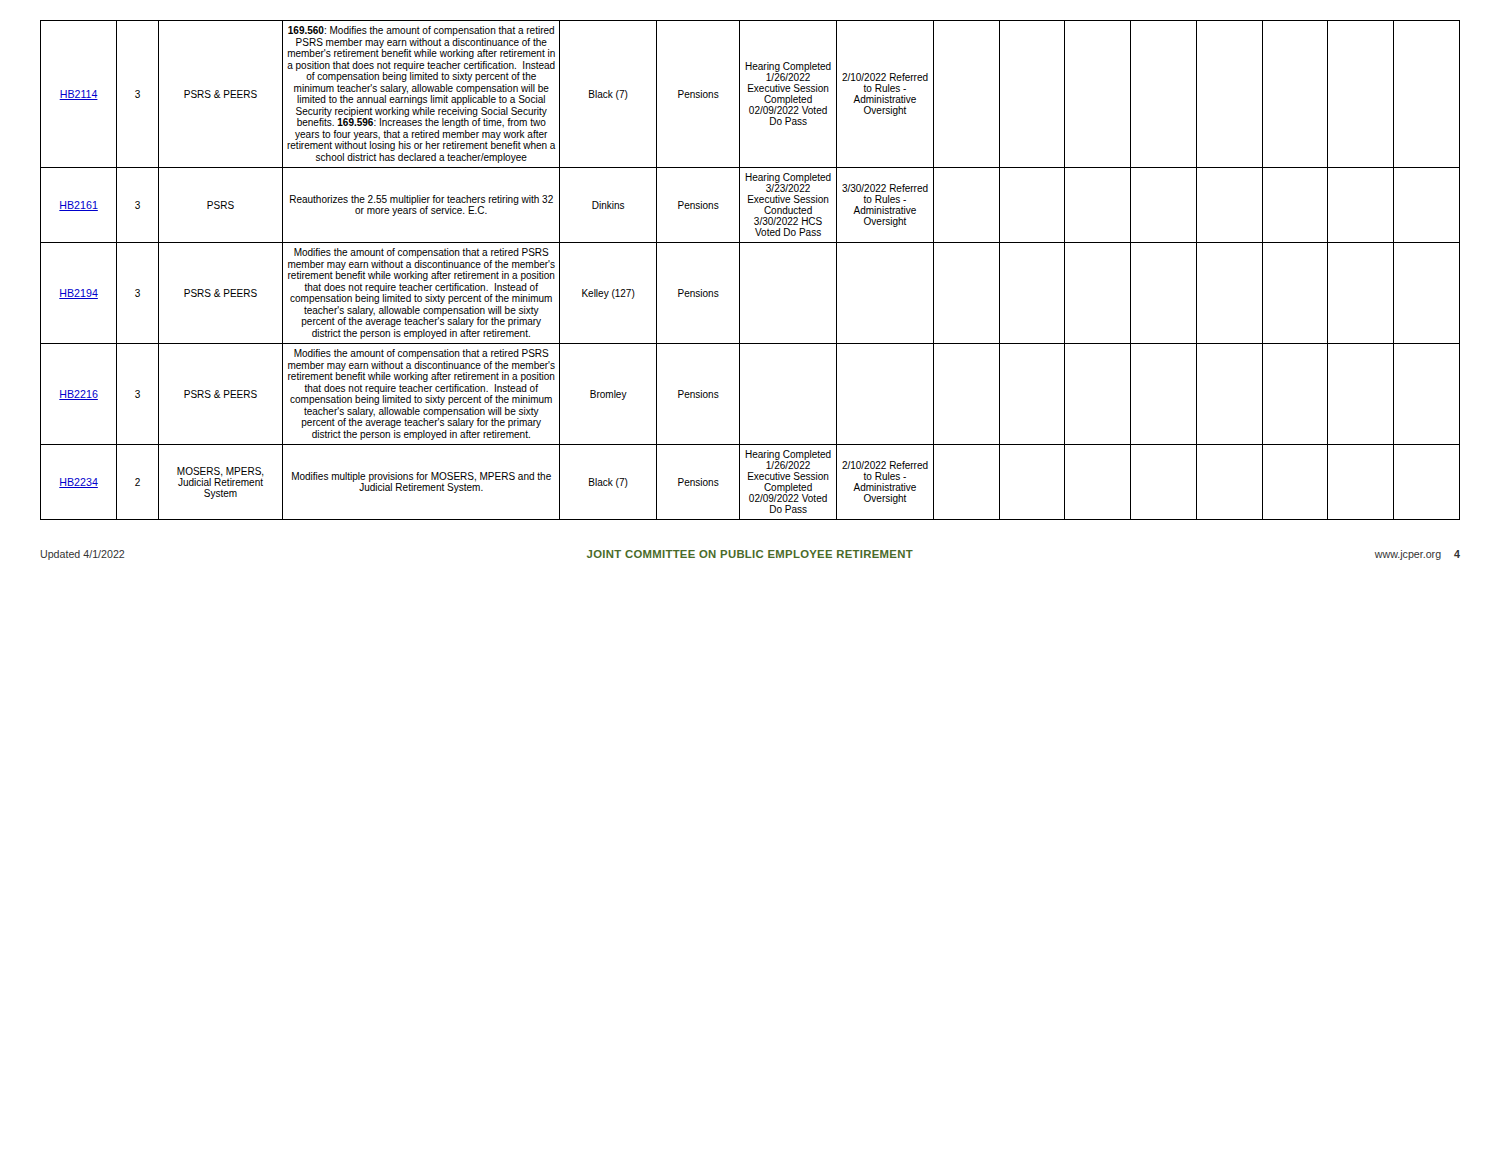| HB2114 | 3 | PSRS & PEERS | 169.560 : Modifies the amount of compensation that a retired PSRS member may earn without a discontinuance of the member's retirement benefit while working after retirement in a position that does not require teacher certification. Instead of compensation being limited to sixty percent of the minimum teacher's salary, allowable compensation will be limited to the annual earnings limit applicable to a Social Security recipient working while receiving Social Security benefits. 169.596 : Increases the length of time, from two years to four years, that a retired member may work after retirement without losing his or her retirement benefit when a school district has declared a teacher/employee | Black (7) | Pensions | Hearing Completed 1/26/2022 Executive Session Completed 02/09/2022 Voted Do Pass | 2/10/2022 Referred to Rules - Administrative Oversight | | | | | | | | |
| HB2161 | 3 | PSRS | Reauthorizes the 2.55 multiplier for teachers retiring with 32 or more years of service. E.C. | Dinkins | Pensions | Hearing Completed 3/23/2022 Executive Session Conducted 3/30/2022 HCS Voted Do Pass | 3/30/2022 Referred to Rules - Administrative Oversight | | | | | | | | |
| HB2194 | 3 | PSRS & PEERS | Modifies the amount of compensation that a retired PSRS member may earn without a discontinuance of the member's retirement benefit while working after retirement in a position that does not require teacher certification. Instead of compensation being limited to sixty percent of the minimum teacher's salary, allowable compensation will be sixty percent of the average teacher's salary for the primary district the person is employed in after retirement. | Kelley (127) | Pensions | | | | | | | | | | |
| HB2216 | 3 | PSRS & PEERS | Modifies the amount of compensation that a retired PSRS member may earn without a discontinuance of the member's retirement benefit while working after retirement in a position that does not require teacher certification. Instead of compensation being limited to sixty percent of the minimum teacher's salary, allowable compensation will be sixty percent of the average teacher's salary for the primary district the person is employed in after retirement. | Bromley | Pensions | | | | | | | | | | |
| HB2234 | 2 | MOSERS, MPERS, Judicial Retirement System | Modifies multiple provisions for MOSERS, MPERS and the Judicial Retirement System. | Black (7) | Pensions | Hearing Completed 1/26/2022 Executive Session Completed 02/09/2022 Voted Do Pass | 2/10/2022 Referred to Rules - Administrative Oversight | | | | | | | | |
Updated 4/1/2022
JOINT COMMITTEE ON PUBLIC EMPLOYEE RETIREMENT
www.jcper.org 4